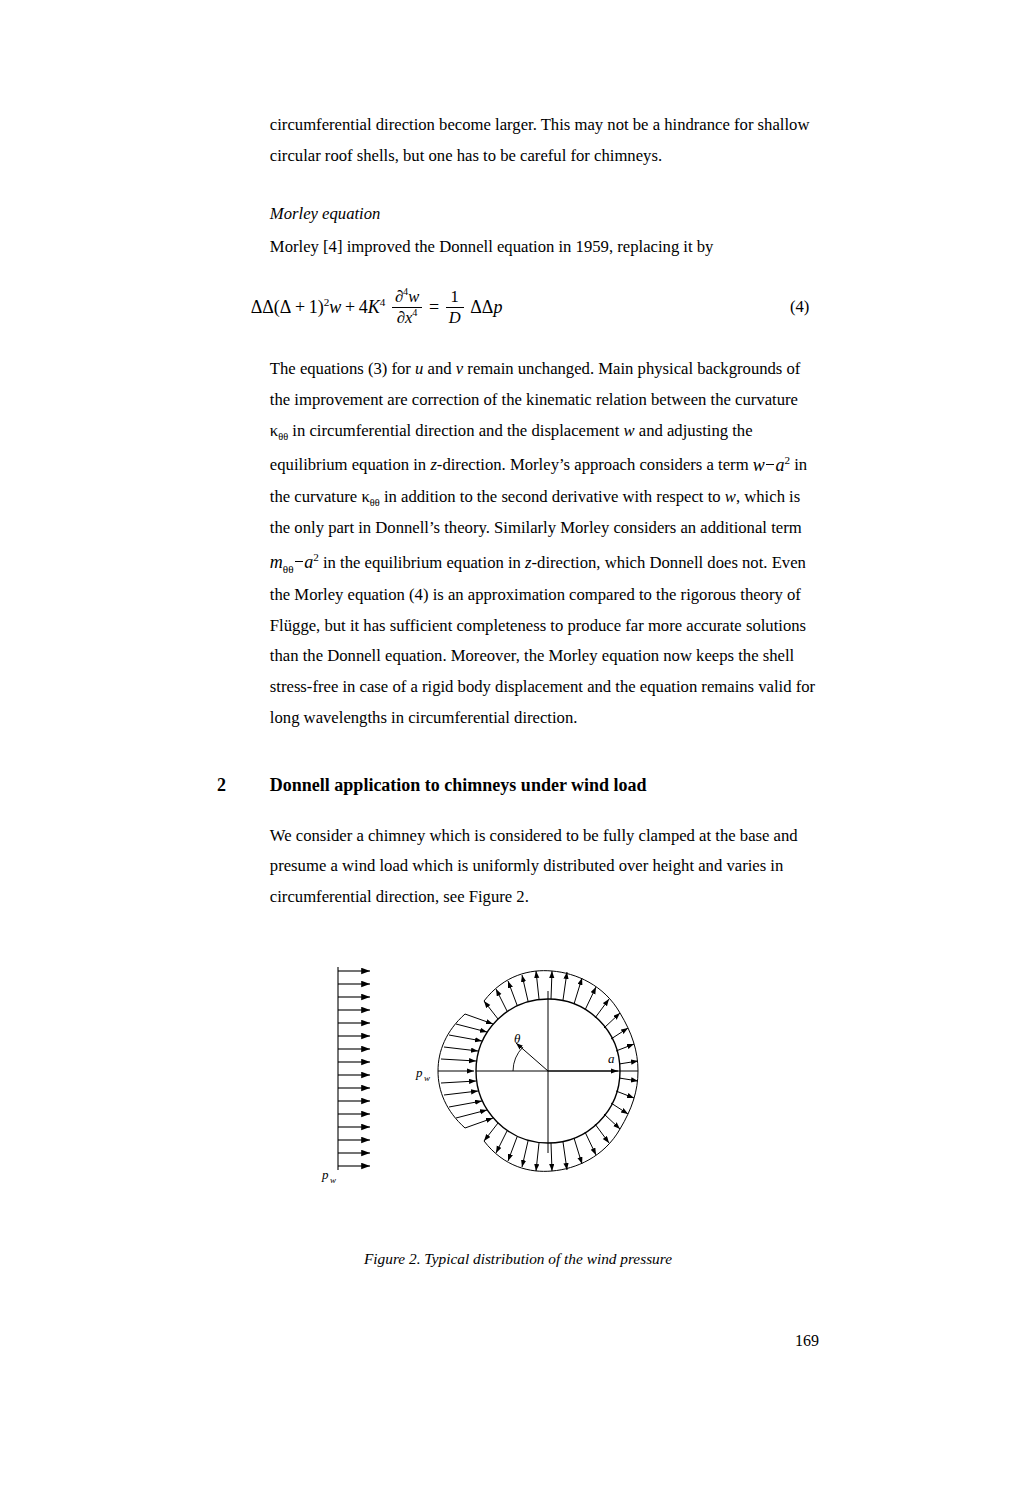circumferential direction become larger. This may not be a hindrance for shallow circular roof shells, but one has to be careful for chimneys.
Morley equation
Morley [4] improved the Donnell equation in 1959, replacing it by
ΔΔ(Δ + 1)2w + 4K4 ∂4w∂x4 = 1 D ΔΔp
(4)
The equations (3) for u and v remain unchanged. Main physical backgrounds of the improvement are correction of the kinematic relation between the curvature κθθ in circumferential direction and the displacement w and adjusting the equilibrium equation in z-direction. Morley’s approach considers a term w a2 in the curvature κθθ in addition to the second derivative with respect to w, which is the only part in Donnell’s theory. Similarly Morley considers an additional term mθθ a2 in the equilibrium equation in z-direction, which Donnell does not. Even the Morley equation (4) is an approximation compared to the rigorous theory of Flügge, but it has sufficient completeness to produce far more accurate solutions than the Donnell equation. Moreover, the Morley equation now keeps the shell stress-free in case of a rigid body displacement and the equation remains valid for long wavelengths in circumferential direction.
2
Donnell application to chimneys under wind load
We consider a chimney which is considered to be fully clamped at the base and presume a wind load which is uniformly distributed over height and varies in circumferential direction, see Figure 2.
p w a θ p w
Figure 2. Typical distribution of the wind pressure
169